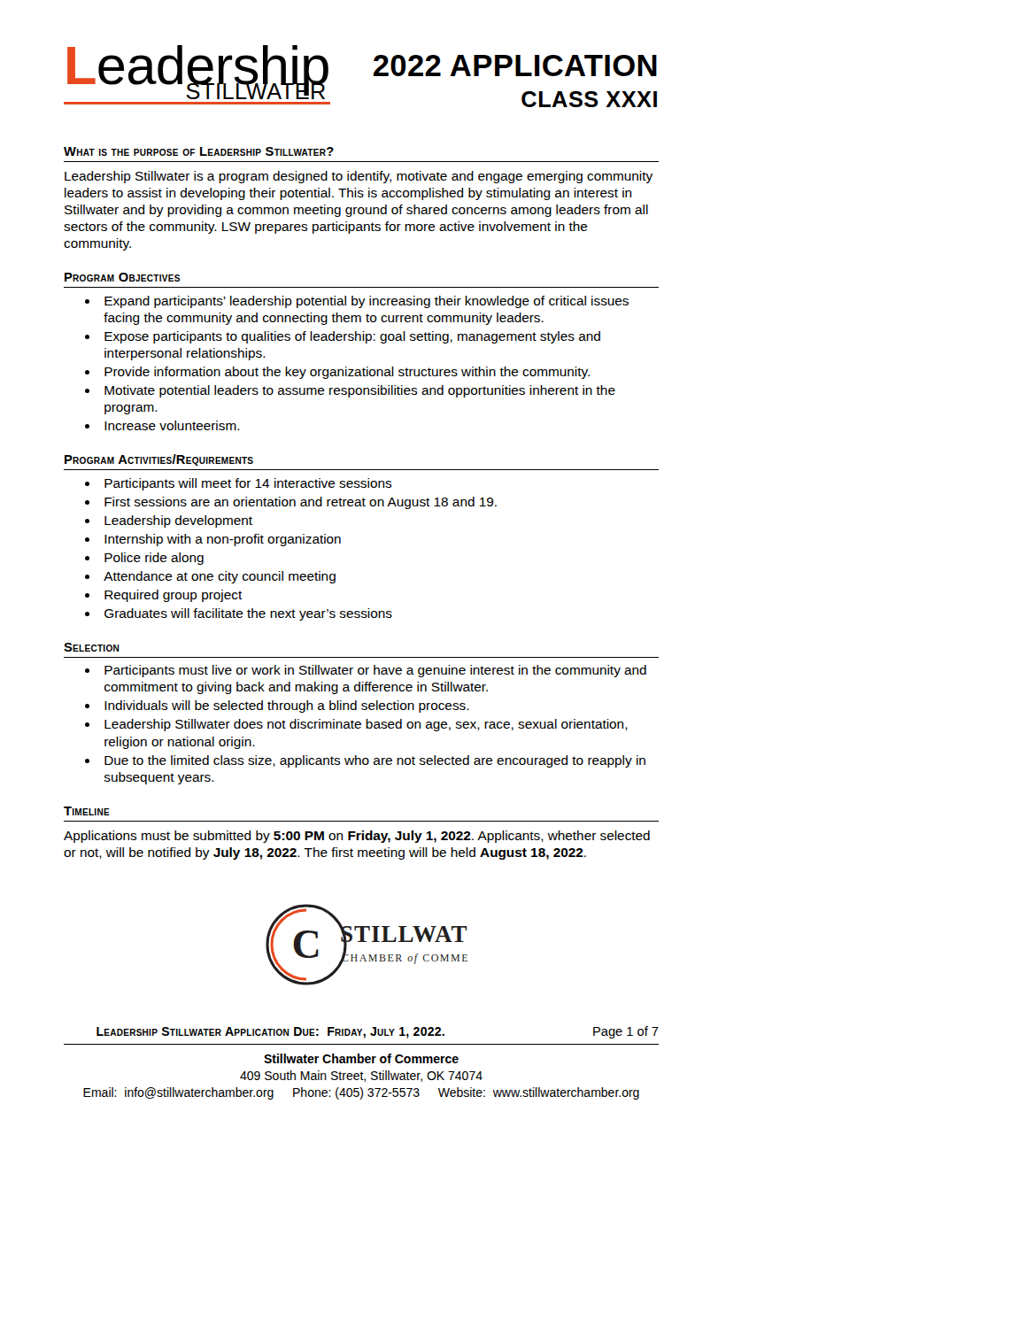Leadership
STILLWATER
2022 APPLICATION
CLASS XXXI
What is the purpose of Leadership Stillwater?
Leadership Stillwater is a program designed to identify, motivate and engage emerging community leaders to assist in developing their potential. This is accomplished by stimulating an interest in Stillwater and by providing a common meeting ground of shared concerns among leaders from all sectors of the community. LSW prepares participants for more active involvement in the community.
Program Objectives
Expand participants’ leadership potential by increasing their knowledge of critical issues facing the community and connecting them to current community leaders.
Expose participants to qualities of leadership: goal setting, management styles and interpersonal relationships.
Provide information about the key organizational structures within the community.
Motivate potential leaders to assume responsibilities and opportunities inherent in the program.
Increase volunteerism.
Program Activities/Requirements
Participants will meet for 14 interactive sessions
First sessions are an orientation and retreat on August 18 and 19.
Leadership development
Internship with a non-profit organization
Police ride along
Attendance at one city council meeting
Required group project
Graduates will facilitate the next year’s sessions
Selection
Participants must live or work in Stillwater or have a genuine interest in the community and commitment to giving back and making a difference in Stillwater.
Individuals will be selected through a blind selection process.
Leadership Stillwater does not discriminate based on age, sex, race, sexual orientation, religion or national origin.
Due to the limited class size, applicants who are not selected are encouraged to reapply in subsequent years.
Timeline
Applications must be submitted by 5:00 PM on Friday, July 1, 2022. Applicants, whether selected or not, will be notified by July 18, 2022. The first meeting will be held August 18, 2022.
C STILLWATER CHAMBER of COMMERCE
Leadership Stillwater Application Due: Friday, July 1, 2022.
Page 1 of 7
Stillwater Chamber of Commerce
409 South Main Street, Stillwater, OK 74074
Email: info@stillwaterchamber.org Phone: (405) 372-5573 Website: www.stillwaterchamber.org